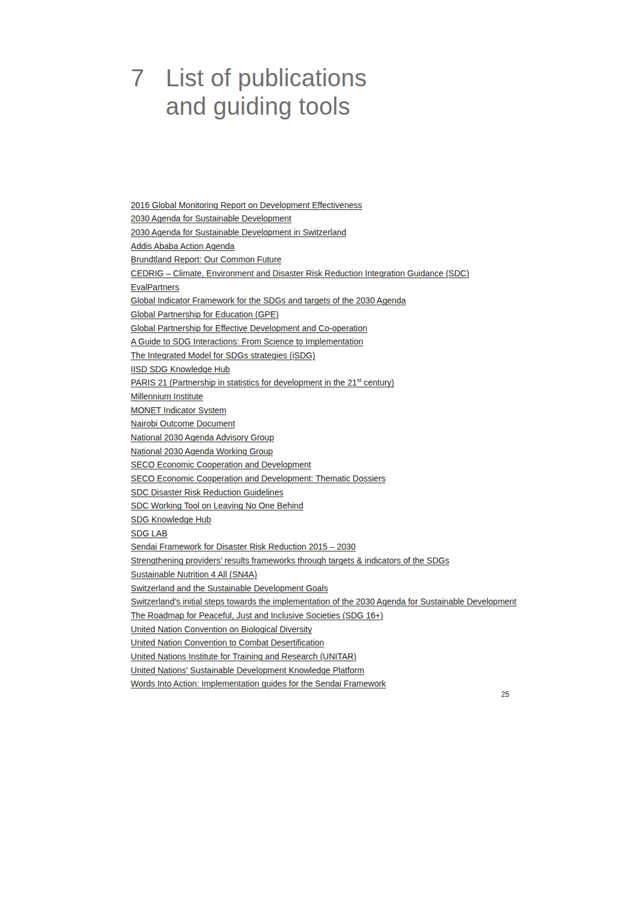7 List of publicationsand guiding tools
2016 Global Monitoring Report on Development Effectiveness
2030 Agenda for Sustainable Development
2030 Agenda for Sustainable Development in Switzerland
Addis Ababa Action Agenda
Brundtland Report: Our Common Future
CEDRIG – Climate, Environment and Disaster Risk Reduction Integration Guidance (SDC)
EvalPartners
Global Indicator Framework for the SDGs and targets of the 2030 Agenda
Global Partnership for Education (GPE)
Global Partnership for Effective Development and Co-operation
A Guide to SDG Interactions: From Science to Implementation
The Integrated Model for SDGs strategies (iSDG)
IISD SDG Knowledge Hub
PARIS 21 (Partnership in statistics for development in the 21st century)
Millennium Institute
MONET Indicator System
Nairobi Outcome Document
National 2030 Agenda Advisory Group
National 2030 Agenda Working Group
SECO Economic Cooperation and Development
SECO Economic Cooperation and Development: Thematic Dossiers
SDC Disaster Risk Reduction Guidelines
SDC Working Tool on Leaving No One Behind
SDG Knowledge Hub
SDG LAB
Sendai Framework for Disaster Risk Reduction 2015 – 2030
Strengthening providers’ results frameworks through targets & indicators of the SDGs
Sustainable Nutrition 4 All (SN4A)
Switzerland and the Sustainable Development Goals
Switzerland’s initial steps towards the implementation of the 2030 Agenda for Sustainable Development
The Roadmap for Peaceful, Just and Inclusive Societies (SDG 16+)
United Nation Convention on Biological Diversity
United Nation Convention to Combat Desertification
United Nations Institute for Training and Research (UNITAR)
United Nations’ Sustainable Development Knowledge Platform
Words Into Action: Implementation guides for the Sendai Framework
25